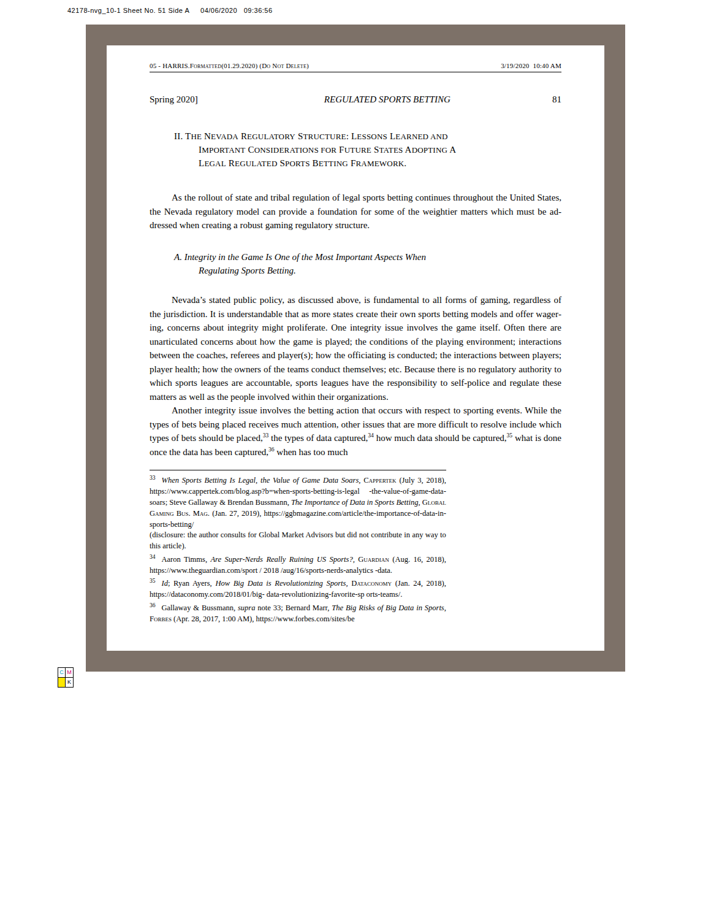42178-nvg_10-1 Sheet No. 51 Side A 04/06/2020 09:36:56
42178-nvg_10-1 Sheet No. 51 Side A 04/06/2020 09:36:56
| C | M |
| | K |
05 - HARRIS.Formatted(01.29.2020) (Do Not Delete) 3/19/2020 10:40 AM
Spring 2020] REGULATED SPORTS BETTING 81
II. THE NEVADA REGULATORY STRUCTURE: LESSONS LEARNED AND IMPORTANT CONSIDERATIONS FOR FUTURE STATES ADOPTING A LEGAL REGULATED SPORTS BETTING FRAMEWORK.
As the rollout of state and tribal regulation of legal sports betting continues throughout the United States, the Nevada regulatory model can provide a foundation for some of the weightier matters which must be addressed when creating a robust gaming regulatory structure.
A. Integrity in the Game Is One of the Most Important Aspects When Regulating Sports Betting.
Nevada’s stated public policy, as discussed above, is fundamental to all forms of gaming, regardless of the jurisdiction. It is understandable that as more states create their own sports betting models and offer wagering, concerns about integrity might proliferate. One integrity issue involves the game itself. Often there are unarticulated concerns about how the game is played; the conditions of the playing environment; interactions between the coaches, referees and player(s); how the officiating is conducted; the interactions between players; player health; how the owners of the teams conduct themselves; etc. Because there is no regulatory authority to which sports leagues are accountable, sports leagues have the responsibility to self-police and regulate these matters as well as the people involved within their organizations.
Another integrity issue involves the betting action that occurs with respect to sporting events. While the types of bets being placed receives much attention, other issues that are more difficult to resolve include which types of bets should be placed,33 the types of data captured,34 how much data should be captured,35 what is done once the data has been captured,36 when has too much
33 When Sports Betting Is Legal, the Value of Game Data Soars, Cappertek (July 3, 2018), https://www.cappertek.com/blog.asp?b=when-sports-betting-is-legal -the-value-of-game-data-soars; Steve Gallaway & Brendan Bussmann, The Importance of Data in Sports Betting, Global Gaming Bus. Mag. (Jan. 27, 2019), https://ggbmagazine.com/article/the-importance-of-data-in-sports-betting/
(disclosure: the author consults for Global Market Advisors but did not contribute in any way to this article).
34 Aaron Timms, Are Super-Nerds Really Ruining US Sports?, Guardian (Aug. 16, 2018), https://www.theguardian.com/sport / 2018 /aug/16/sports-nerds-analytics -data.
35 Id; Ryan Ayers, How Big Data is Revolutionizing Sports, Dataconomy (Jan. 24, 2018), https://dataconomy.com/2018/01/big- data-revolutionizing-favorite-sp orts-teams/.
36 Gallaway & Bussmann, supra note 33; Bernard Marr, The Big Risks of Big Data in Sports, Forbes (Apr. 28, 2017, 1:00 AM), https://www.forbes.com/sites/be